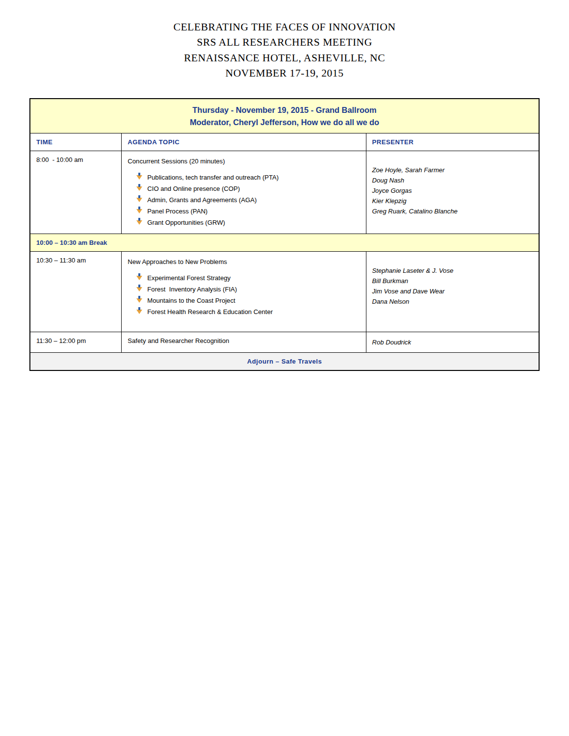CELEBRATING THE FACES OF INNOVATION
SRS ALL RESEARCHERS MEETING
RENAISSANCE HOTEL, ASHEVILLE, NC
NOVEMBER 17-19, 2015
| Thursday - November 19, 2015 - Grand Ballroom Moderator, Cheryl Jefferson, How we do all we do |
| TIME | AGENDA TOPIC | PRESENTER |
| 8:00 - 10:00 am | Concurrent Sessions (20 minutes) Publications, tech transfer and outreach (PTA) CIO and Online presence (COP) Admin, Grants and Agreements (AGA) Panel Process (PAN) Grant Opportunities (GRW) | Zoe Hoyle, Sarah Farmer Doug Nash Joyce Gorgas Kier Klepzig Greg Ruark, Catalino Blanche |
| 10:00 – 10:30 am Break |
| 10:30 – 11:30 am | New Approaches to New Problems Experimental Forest Strategy Forest Inventory Analysis (FIA) Mountains to the Coast Project Forest Health Research & Education Center | Stephanie Laseter & J. Vose Bill Burkman Jim Vose and Dave Wear Dana Nelson |
| 11:30 – 12:00 pm | Safety and Researcher Recognition | Rob Doudrick |
| Adjourn – Safe Travels |